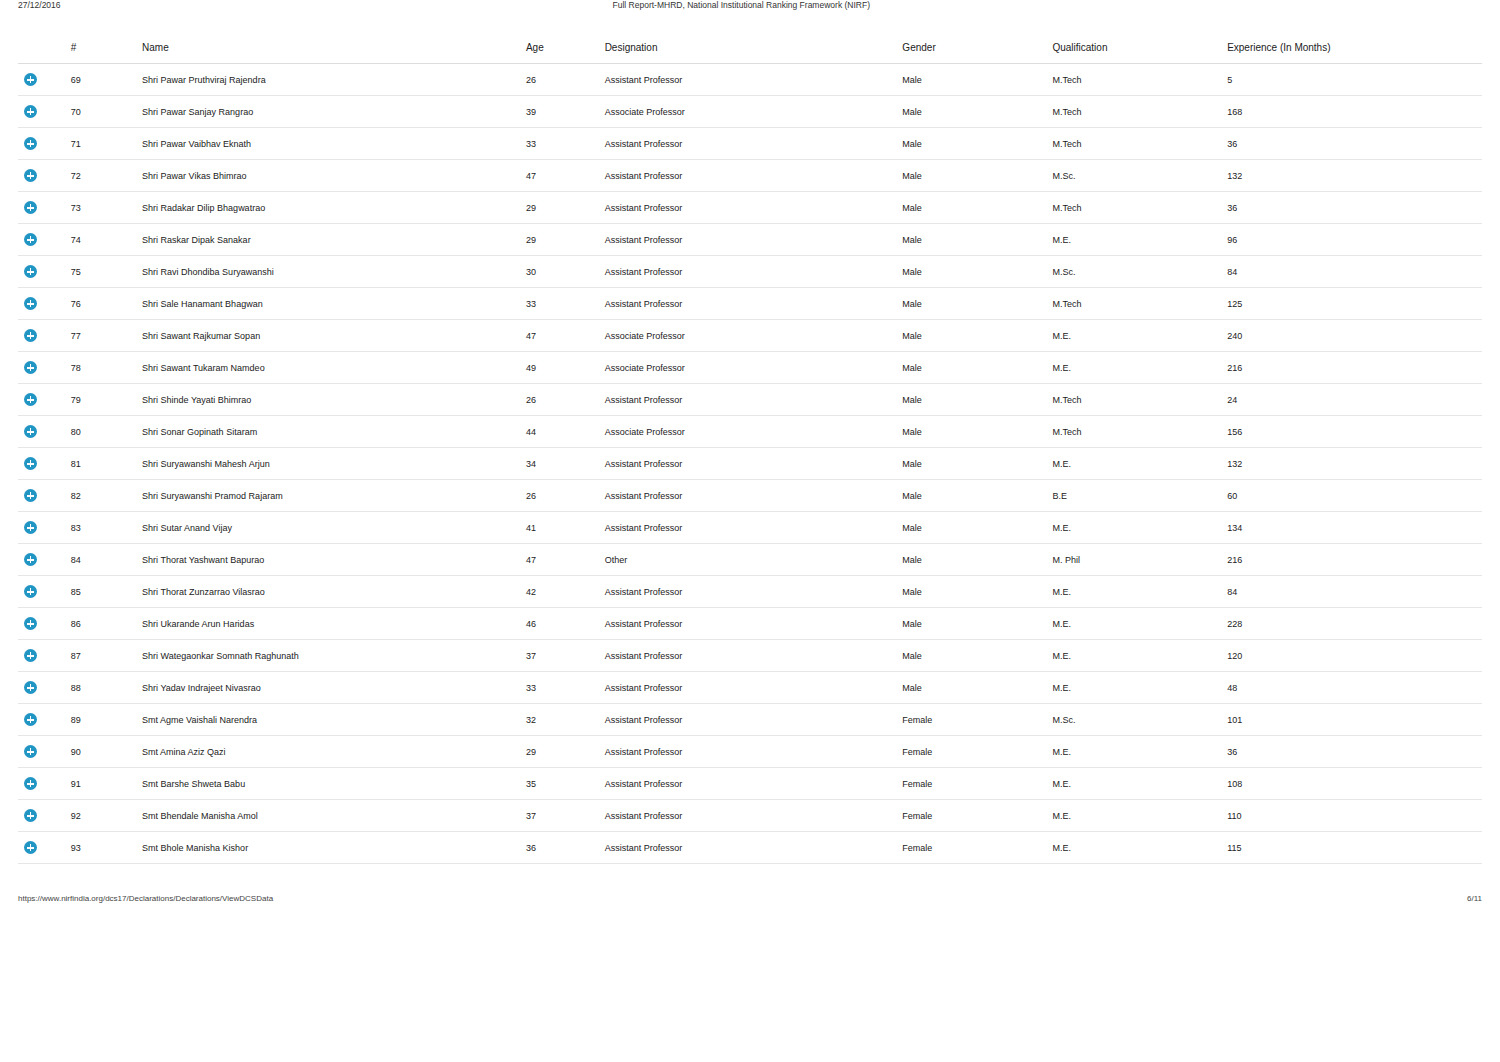27/12/2016
Full Report-MHRD, National Institutional Ranking Framework (NIRF)
| | # | Name | Age | Designation | Gender | Qualification | Experience (In Months) |
| --- | --- | --- | --- | --- | --- | --- | --- |
| | 69 | Shri Pawar Pruthviraj Rajendra | 26 | Assistant Professor | Male | M.Tech | 5 |
| | 70 | Shri Pawar Sanjay Rangrao | 39 | Associate Professor | Male | M.Tech | 168 |
| | 71 | Shri Pawar Vaibhav Eknath | 33 | Assistant Professor | Male | M.Tech | 36 |
| | 72 | Shri Pawar Vikas Bhimrao | 47 | Assistant Professor | Male | M.Sc. | 132 |
| | 73 | Shri Radakar Dilip Bhagwatrao | 29 | Assistant Professor | Male | M.Tech | 36 |
| | 74 | Shri Raskar Dipak Sanakar | 29 | Assistant Professor | Male | M.E. | 96 |
| | 75 | Shri Ravi Dhondiba Suryawanshi | 30 | Assistant Professor | Male | M.Sc. | 84 |
| | 76 | Shri Sale Hanamant Bhagwan | 33 | Assistant Professor | Male | M.Tech | 125 |
| | 77 | Shri Sawant Rajkumar Sopan | 47 | Associate Professor | Male | M.E. | 240 |
| | 78 | Shri Sawant Tukaram Namdeo | 49 | Associate Professor | Male | M.E. | 216 |
| | 79 | Shri Shinde Yayati Bhimrao | 26 | Assistant Professor | Male | M.Tech | 24 |
| | 80 | Shri Sonar Gopinath Sitaram | 44 | Associate Professor | Male | M.Tech | 156 |
| | 81 | Shri Suryawanshi Mahesh Arjun | 34 | Assistant Professor | Male | M.E. | 132 |
| | 82 | Shri Suryawanshi Pramod Rajaram | 26 | Assistant Professor | Male | B.E | 60 |
| | 83 | Shri Sutar Anand Vijay | 41 | Assistant Professor | Male | M.E. | 134 |
| | 84 | Shri Thorat Yashwant Bapurao | 47 | Other | Male | M. Phil | 216 |
| | 85 | Shri Thorat Zunzarrao Vilasrao | 42 | Assistant Professor | Male | M.E. | 84 |
| | 86 | Shri Ukarande Arun Haridas | 46 | Assistant Professor | Male | M.E. | 228 |
| | 87 | Shri Wategaonkar Somnath Raghunath | 37 | Assistant Professor | Male | M.E. | 120 |
| | 88 | Shri Yadav Indrajeet Nivasrao | 33 | Assistant Professor | Male | M.E. | 48 |
| | 89 | Smt Agme Vaishali Narendra | 32 | Assistant Professor | Female | M.Sc. | 101 |
| | 90 | Smt Amina Aziz Qazi | 29 | Assistant Professor | Female | M.E. | 36 |
| | 91 | Smt Barshe Shweta Babu | 35 | Assistant Professor | Female | M.E. | 108 |
| | 92 | Smt Bhendale Manisha Amol | 37 | Assistant Professor | Female | M.E. | 110 |
| | 93 | Smt Bhole Manisha Kishor | 36 | Assistant Professor | Female | M.E. | 115 |
https://www.nirfindia.org/dcs17/Declarations/Declarations/ViewDCSData
6/11